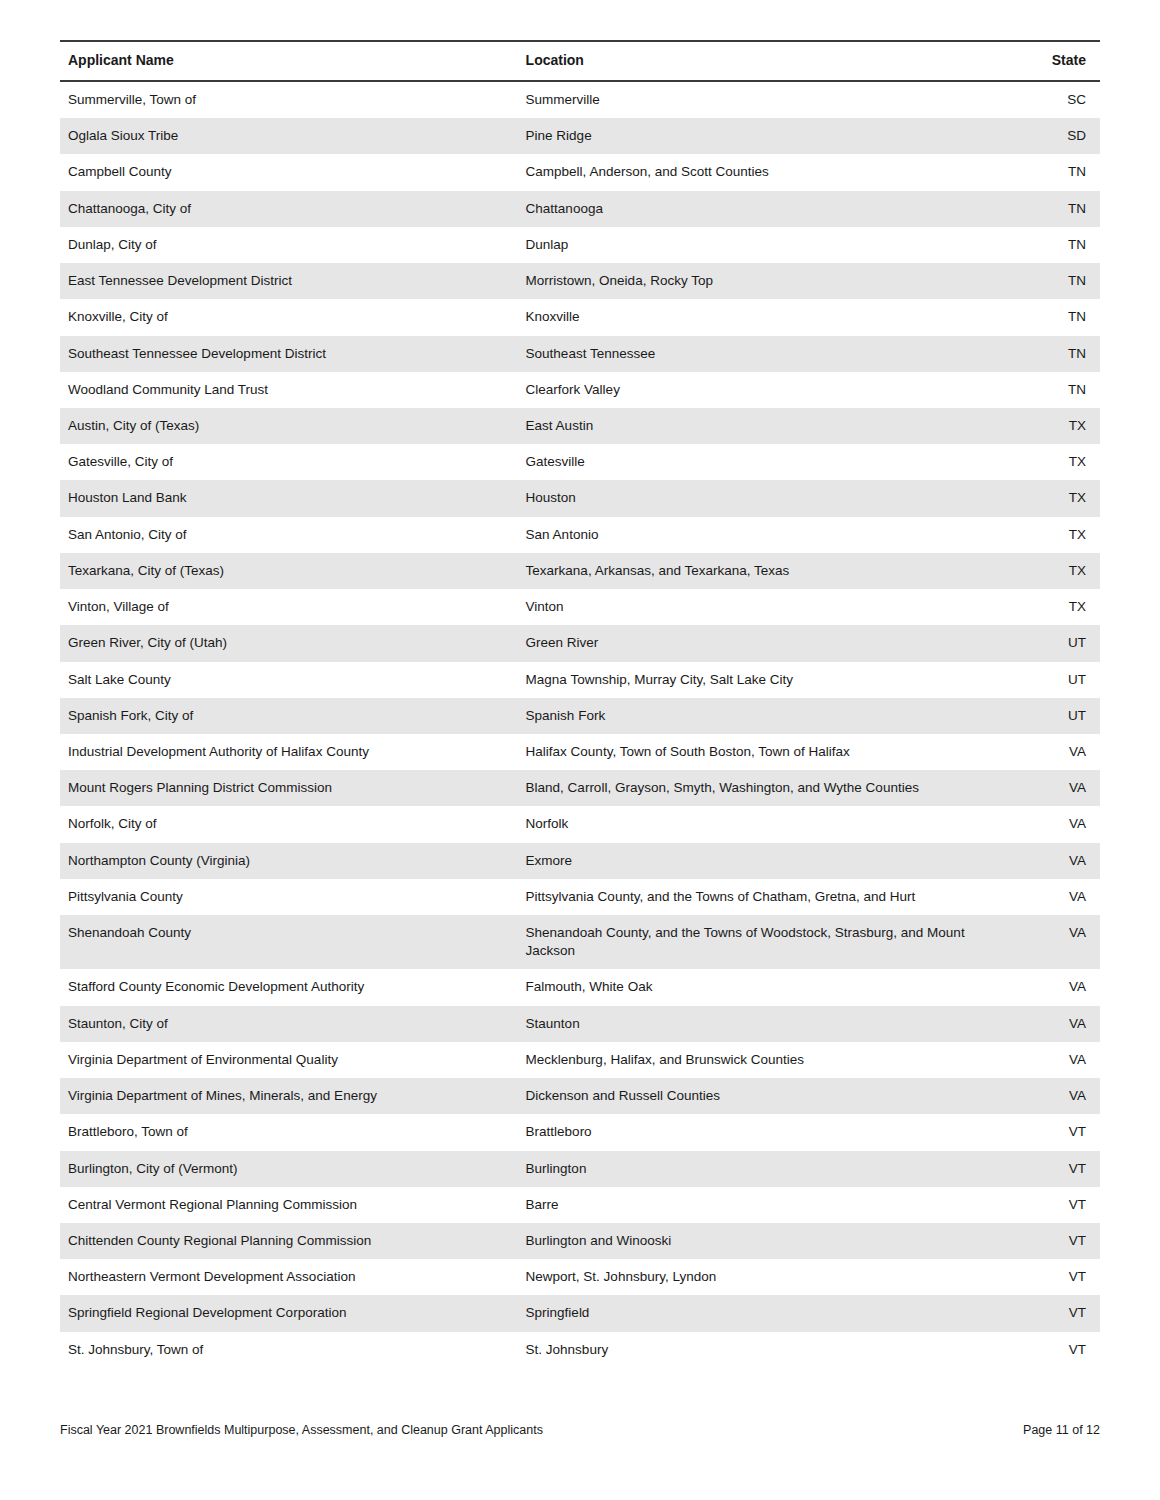| Applicant Name | Location | State |
| --- | --- | --- |
| Summerville, Town of | Summerville | SC |
| Oglala Sioux Tribe | Pine Ridge | SD |
| Campbell County | Campbell, Anderson, and Scott Counties | TN |
| Chattanooga, City of | Chattanooga | TN |
| Dunlap, City of | Dunlap | TN |
| East Tennessee Development District | Morristown, Oneida, Rocky Top | TN |
| Knoxville, City of | Knoxville | TN |
| Southeast Tennessee Development District | Southeast Tennessee | TN |
| Woodland Community Land Trust | Clearfork Valley | TN |
| Austin, City of (Texas) | East Austin | TX |
| Gatesville, City of | Gatesville | TX |
| Houston Land Bank | Houston | TX |
| San Antonio, City of | San Antonio | TX |
| Texarkana, City of (Texas) | Texarkana, Arkansas, and Texarkana, Texas | TX |
| Vinton, Village of | Vinton | TX |
| Green River, City of (Utah) | Green River | UT |
| Salt Lake County | Magna Township, Murray City, Salt Lake City | UT |
| Spanish Fork, City of | Spanish Fork | UT |
| Industrial Development Authority of Halifax County | Halifax County, Town of South Boston, Town of Halifax | VA |
| Mount Rogers Planning District Commission | Bland, Carroll, Grayson, Smyth, Washington, and Wythe Counties | VA |
| Norfolk, City of | Norfolk | VA |
| Northampton County (Virginia) | Exmore | VA |
| Pittsylvania County | Pittsylvania County, and the Towns of Chatham, Gretna, and Hurt | VA |
| Shenandoah County | Shenandoah County, and the Towns of Woodstock, Strasburg, and Mount Jackson | VA |
| Stafford County Economic Development Authority | Falmouth, White Oak | VA |
| Staunton, City of | Staunton | VA |
| Virginia Department of Environmental Quality | Mecklenburg, Halifax, and Brunswick Counties | VA |
| Virginia Department of Mines, Minerals, and Energy | Dickenson and Russell Counties | VA |
| Brattleboro, Town of | Brattleboro | VT |
| Burlington, City of (Vermont) | Burlington | VT |
| Central Vermont Regional Planning Commission | Barre | VT |
| Chittenden County Regional Planning Commission | Burlington and Winooski | VT |
| Northeastern Vermont Development Association | Newport, St. Johnsbury, Lyndon | VT |
| Springfield Regional Development Corporation | Springfield | VT |
| St. Johnsbury, Town of | St. Johnsbury | VT |
Fiscal Year 2021 Brownfields Multipurpose, Assessment, and Cleanup Grant Applicants Page 11 of 12